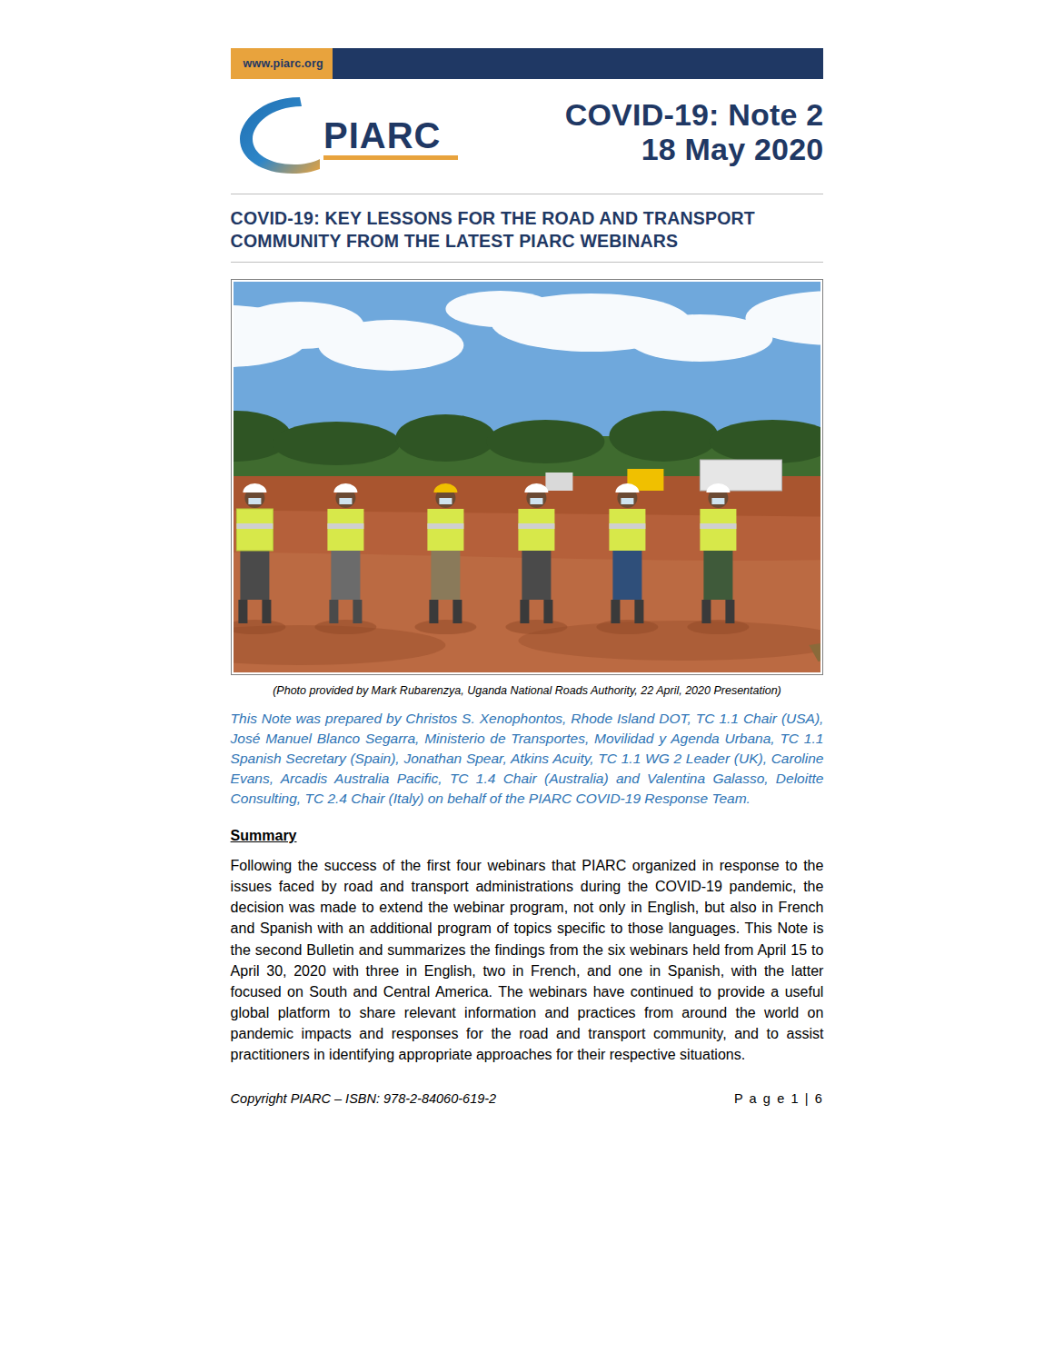www.piarc.org
PIARC
COVID-19: Note 2
18 May 2020
COVID-19: KEY LESSONS FOR THE ROAD AND TRANSPORT COMMUNITY FROM THE LATEST PIARC WEBINARS
(Photo provided by Mark Rubarenzya, Uganda National Roads Authority, 22 April, 2020 Presentation)
This Note was prepared by Christos S. Xenophontos, Rhode Island DOT, TC 1.1 Chair (USA), José Manuel Blanco Segarra, Ministerio de Transportes, Movilidad y Agenda Urbana, TC 1.1 Spanish Secretary (Spain), Jonathan Spear, Atkins Acuity, TC 1.1 WG 2 Leader (UK), Caroline Evans, Arcadis Australia Pacific, TC 1.4 Chair (Australia) and Valentina Galasso, Deloitte Consulting, TC 2.4 Chair (Italy) on behalf of the PIARC COVID-19 Response Team.
Summary
Following the success of the first four webinars that PIARC organized in response to the issues faced by road and transport administrations during the COVID-19 pandemic, the decision was made to extend the webinar program, not only in English, but also in French and Spanish with an additional program of topics specific to those languages. This Note is the second Bulletin and summarizes the findings from the six webinars held from April 15 to April 30, 2020 with three in English, two in French, and one in Spanish, with the latter focused on South and Central America. The webinars have continued to provide a useful global platform to share relevant information and practices from around the world on pandemic impacts and responses for the road and transport community, and to assist practitioners in identifying appropriate approaches for their respective situations.
Copyright PIARC – ISBN: 978-2-84060-619-2
P a g e 1 | 6